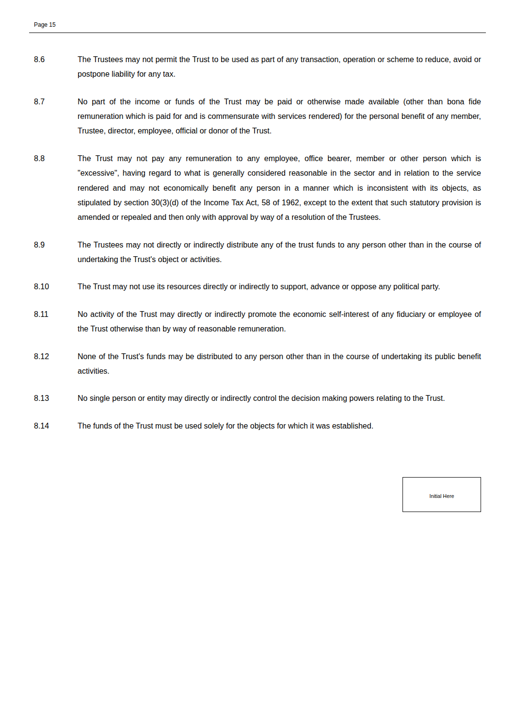Page 15
8.6
The Trustees may not permit the Trust to be used as part of any transaction, operation or scheme to reduce, avoid or postpone liability for any tax.
8.7
No part of the income or funds of the Trust may be paid or otherwise made available (other than bona fide remuneration which is paid for and is commensurate with services rendered) for the personal benefit of any member, Trustee, director, employee, official or donor of the Trust.
8.8
The Trust may not pay any remuneration to any employee, office bearer, member or other person which is "excessive", having regard to what is generally considered reasonable in the sector and in relation to the service rendered and may not economically benefit any person in a manner which is inconsistent with its objects, as stipulated by section 30(3)(d) of the Income Tax Act, 58 of 1962, except to the extent that such statutory provision is amended or repealed and then only with approval by way of a resolution of the Trustees.
8.9
The Trustees may not directly or indirectly distribute any of the trust funds to any person other than in the course of undertaking the Trust's object or activities.
8.10
The Trust may not use its resources directly or indirectly to support, advance or oppose any political party.
8.11
No activity of the Trust may directly or indirectly promote the economic self-interest of any fiduciary or employee of the Trust otherwise than by way of reasonable remuneration.
8.12
None of the Trust's funds may be distributed to any person other than in the course of undertaking its public benefit activities.
8.13
No single person or entity may directly or indirectly control the decision making powers relating to the Trust.
8.14
The funds of the Trust must be used solely for the objects for which it was established.
Initial Here